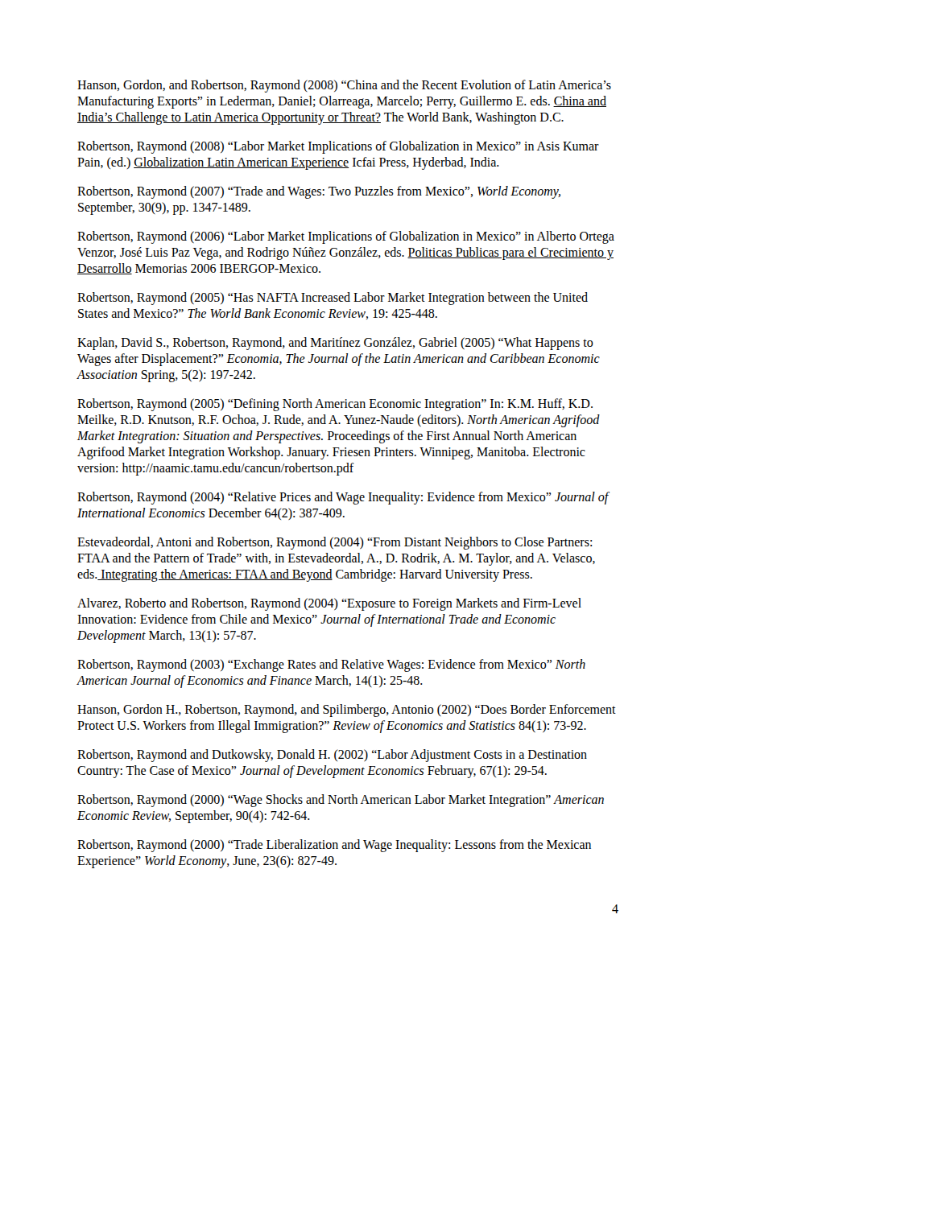Hanson, Gordon, and Robertson, Raymond (2008) “China and the Recent Evolution of Latin America’s Manufacturing Exports” in Lederman, Daniel; Olarreaga, Marcelo; Perry, Guillermo E. eds. China and India’s Challenge to Latin America Opportunity or Threat? The World Bank, Washington D.C.
Robertson, Raymond (2008) “Labor Market Implications of Globalization in Mexico” in Asis Kumar Pain, (ed.) Globalization Latin American Experience Icfai Press, Hyderbad, India.
Robertson, Raymond (2007) “Trade and Wages: Two Puzzles from Mexico”, World Economy, September, 30(9), pp. 1347-1489.
Robertson, Raymond (2006) “Labor Market Implications of Globalization in Mexico” in Alberto Ortega Venzor, José Luis Paz Vega, and Rodrigo Núñez González, eds. Politicas Publicas para el Crecimiento y Desarrollo Memorias 2006 IBERGOP-Mexico.
Robertson, Raymond (2005) “Has NAFTA Increased Labor Market Integration between the United States and Mexico?” The World Bank Economic Review, 19: 425-448.
Kaplan, David S., Robertson, Raymond, and Maritínez González, Gabriel (2005) “What Happens to Wages after Displacement?” Economia, The Journal of the Latin American and Caribbean Economic Association Spring, 5(2): 197-242.
Robertson, Raymond (2005) “Defining North American Economic Integration” In: K.M. Huff, K.D. Meilke, R.D. Knutson, R.F. Ochoa, J. Rude, and A. Yunez-Naude (editors). North American Agrifood Market Integration: Situation and Perspectives. Proceedings of the First Annual North American Agrifood Market Integration Workshop. January. Friesen Printers. Winnipeg, Manitoba. Electronic version: http://naamic.tamu.edu/cancun/robertson.pdf
Robertson, Raymond (2004) “Relative Prices and Wage Inequality: Evidence from Mexico” Journal of International Economics December 64(2): 387-409.
Estevadeordal, Antoni and Robertson, Raymond (2004) “From Distant Neighbors to Close Partners: FTAA and the Pattern of Trade” with, in Estevadeordal, A., D. Rodrik, A. M. Taylor, and A. Velasco, eds. Integrating the Americas: FTAA and Beyond Cambridge: Harvard University Press.
Alvarez, Roberto and Robertson, Raymond (2004) “Exposure to Foreign Markets and Firm-Level Innovation: Evidence from Chile and Mexico” Journal of International Trade and Economic Development March, 13(1): 57-87.
Robertson, Raymond (2003) “Exchange Rates and Relative Wages: Evidence from Mexico” North American Journal of Economics and Finance March, 14(1): 25-48.
Hanson, Gordon H., Robertson, Raymond, and Spilimbergo, Antonio (2002) “Does Border Enforcement Protect U.S. Workers from Illegal Immigration?” Review of Economics and Statistics 84(1): 73-92.
Robertson, Raymond and Dutkowsky, Donald H. (2002) “Labor Adjustment Costs in a Destination Country: The Case of Mexico” Journal of Development Economics February, 67(1): 29-54.
Robertson, Raymond (2000) “Wage Shocks and North American Labor Market Integration” American Economic Review, September, 90(4): 742-64.
Robertson, Raymond (2000) “Trade Liberalization and Wage Inequality: Lessons from the Mexican Experience” World Economy, June, 23(6): 827-49.
4